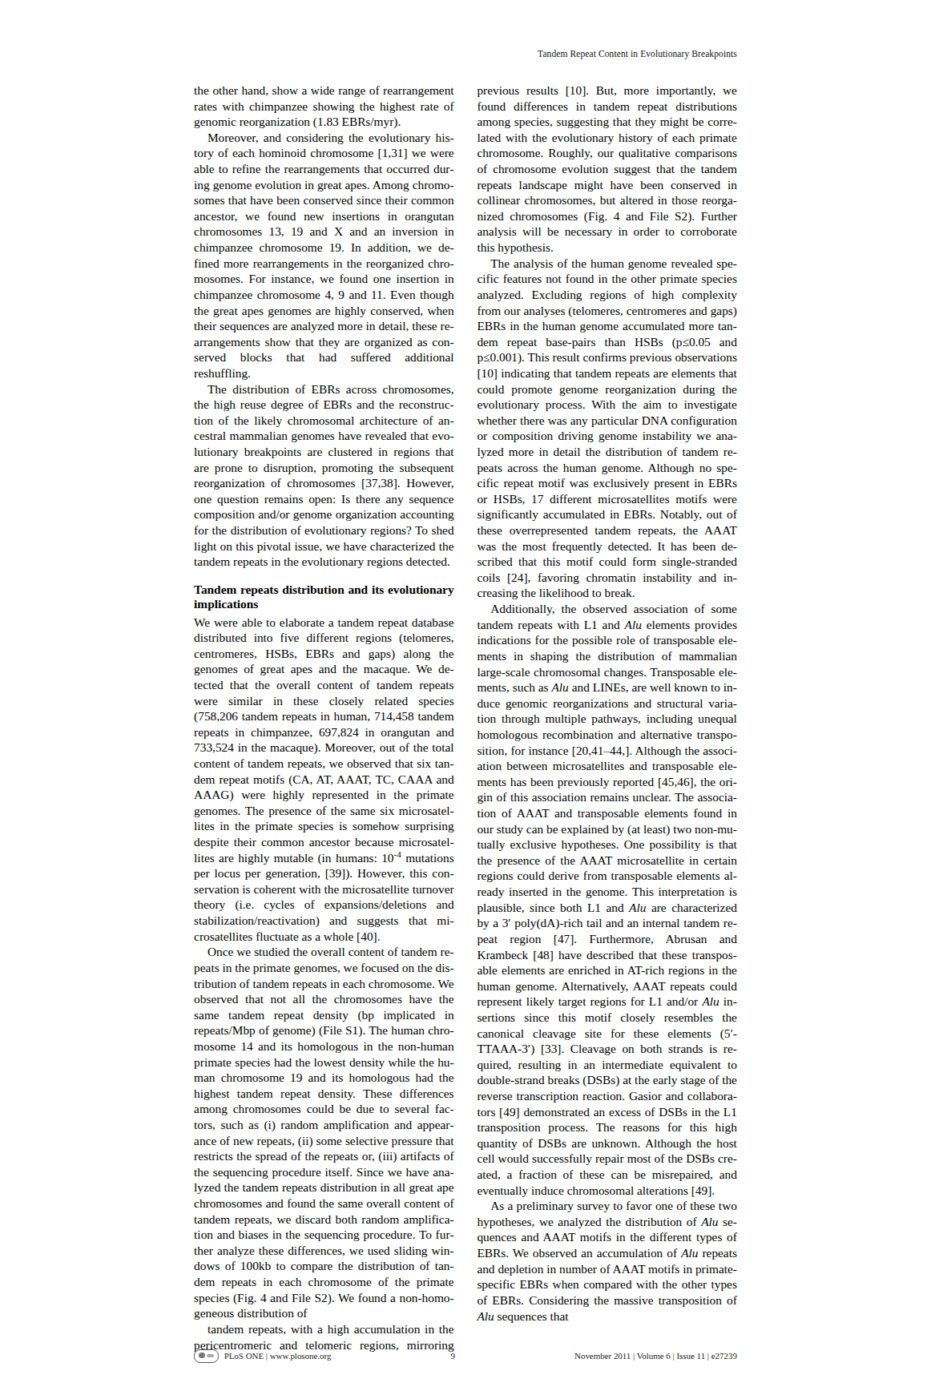Tandem Repeat Content in Evolutionary Breakpoints
the other hand, show a wide range of rearrangement rates with chimpanzee showing the highest rate of genomic reorganization (1.83 EBRs/myr).
Moreover, and considering the evolutionary history of each hominoid chromosome [1,31] we were able to refine the rearrangements that occurred during genome evolution in great apes. Among chromosomes that have been conserved since their common ancestor, we found new insertions in orangutan chromosomes 13, 19 and X and an inversion in chimpanzee chromosome 19. In addition, we defined more rearrangements in the reorganized chromosomes. For instance, we found one insertion in chimpanzee chromosome 4, 9 and 11. Even though the great apes genomes are highly conserved, when their sequences are analyzed more in detail, these rearrangements show that they are organized as conserved blocks that had suffered additional reshuffling.
The distribution of EBRs across chromosomes, the high reuse degree of EBRs and the reconstruction of the likely chromosomal architecture of ancestral mammalian genomes have revealed that evolutionary breakpoints are clustered in regions that are prone to disruption, promoting the subsequent reorganization of chromosomes [37,38]. However, one question remains open: Is there any sequence composition and/or genome organization accounting for the distribution of evolutionary regions? To shed light on this pivotal issue, we have characterized the tandem repeats in the evolutionary regions detected.
Tandem repeats distribution and its evolutionary implications
We were able to elaborate a tandem repeat database distributed into five different regions (telomeres, centromeres, HSBs, EBRs and gaps) along the genomes of great apes and the macaque. We detected that the overall content of tandem repeats were similar in these closely related species (758,206 tandem repeats in human, 714,458 tandem repeats in chimpanzee, 697,824 in orangutan and 733,524 in the macaque). Moreover, out of the total content of tandem repeats, we observed that six tandem repeat motifs (CA, AT, AAAT, TC, CAAA and AAAG) were highly represented in the primate genomes. The presence of the same six microsatellites in the primate species is somehow surprising despite their common ancestor because microsatellites are highly mutable (in humans: 10-4 mutations per locus per generation, [39]). However, this conservation is coherent with the microsatellite turnover theory (i.e. cycles of expansions/deletions and stabilization/reactivation) and suggests that microsatellites fluctuate as a whole [40].
Once we studied the overall content of tandem repeats in the primate genomes, we focused on the distribution of tandem repeats in each chromosome. We observed that not all the chromosomes have the same tandem repeat density (bp implicated in repeats/Mbp of genome) (File S1). The human chromosome 14 and its homologous in the non-human primate species had the lowest density while the human chromosome 19 and its homologous had the highest tandem repeat density. These differences among chromosomes could be due to several factors, such as (i) random amplification and appearance of new repeats, (ii) some selective pressure that restricts the spread of the repeats or, (iii) artifacts of the sequencing procedure itself. Since we have analyzed the tandem repeats distribution in all great ape chromosomes and found the same overall content of tandem repeats, we discard both random amplification and biases in the sequencing procedure. To further analyze these differences, we used sliding windows of 100kb to compare the distribution of tandem repeats in each chromosome of the primate species (Fig. 4 and File S2). We found a non-homogeneous distribution of
tandem repeats, with a high accumulation in the pericentromeric and telomeric regions, mirroring previous results [10]. But, more importantly, we found differences in tandem repeat distributions among species, suggesting that they might be correlated with the evolutionary history of each primate chromosome. Roughly, our qualitative comparisons of chromosome evolution suggest that the tandem repeats landscape might have been conserved in collinear chromosomes, but altered in those reorganized chromosomes (Fig. 4 and File S2). Further analysis will be necessary in order to corroborate this hypothesis.
The analysis of the human genome revealed specific features not found in the other primate species analyzed. Excluding regions of high complexity from our analyses (telomeres, centromeres and gaps) EBRs in the human genome accumulated more tandem repeat base-pairs than HSBs (p≤0.05 and p≤0.001). This result confirms previous observations [10] indicating that tandem repeats are elements that could promote genome reorganization during the evolutionary process. With the aim to investigate whether there was any particular DNA configuration or composition driving genome instability we analyzed more in detail the distribution of tandem repeats across the human genome. Although no specific repeat motif was exclusively present in EBRs or HSBs, 17 different microsatellites motifs were significantly accumulated in EBRs. Notably, out of these overrepresented tandem repeats, the AAAT was the most frequently detected. It has been described that this motif could form single-stranded coils [24], favoring chromatin instability and increasing the likelihood to break.
Additionally, the observed association of some tandem repeats with L1 and Alu elements provides indications for the possible role of transposable elements in shaping the distribution of mammalian large-scale chromosomal changes. Transposable elements, such as Alu and LINEs, are well known to induce genomic reorganizations and structural variation through multiple pathways, including unequal homologous recombination and alternative transposition, for instance [20,41–44,]. Although the association between microsatellites and transposable elements has been previously reported [45,46], the origin of this association remains unclear. The association of AAAT and transposable elements found in our study can be explained by (at least) two non-mutually exclusive hypotheses. One possibility is that the presence of the AAAT microsatellite in certain regions could derive from transposable elements already inserted in the genome. This interpretation is plausible, since both L1 and Alu are characterized by a 3′ poly(dA)-rich tail and an internal tandem repeat region [47]. Furthermore, Abrusan and Krambeck [48] have described that these transposable elements are enriched in AT-rich regions in the human genome. Alternatively, AAAT repeats could represent likely target regions for L1 and/or Alu insertions since this motif closely resembles the canonical cleavage site for these elements (5′-TTAAA-3′) [33]. Cleavage on both strands is required, resulting in an intermediate equivalent to double-strand breaks (DSBs) at the early stage of the reverse transcription reaction. Gasior and collaborators [49] demonstrated an excess of DSBs in the L1 transposition process. The reasons for this high quantity of DSBs are unknown. Although the host cell would successfully repair most of the DSBs created, a fraction of these can be misrepaired, and eventually induce chromosomal alterations [49].
As a preliminary survey to favor one of these two hypotheses, we analyzed the distribution of Alu sequences and AAAT motifs in the different types of EBRs. We observed an accumulation of Alu repeats and depletion in number of AAAT motifs in primate-specific EBRs when compared with the other types of EBRs. Considering the massive transposition of Alu sequences that
PLoS ONE | www.plosone.org
9
November 2011 | Volume 6 | Issue 11 | e27239